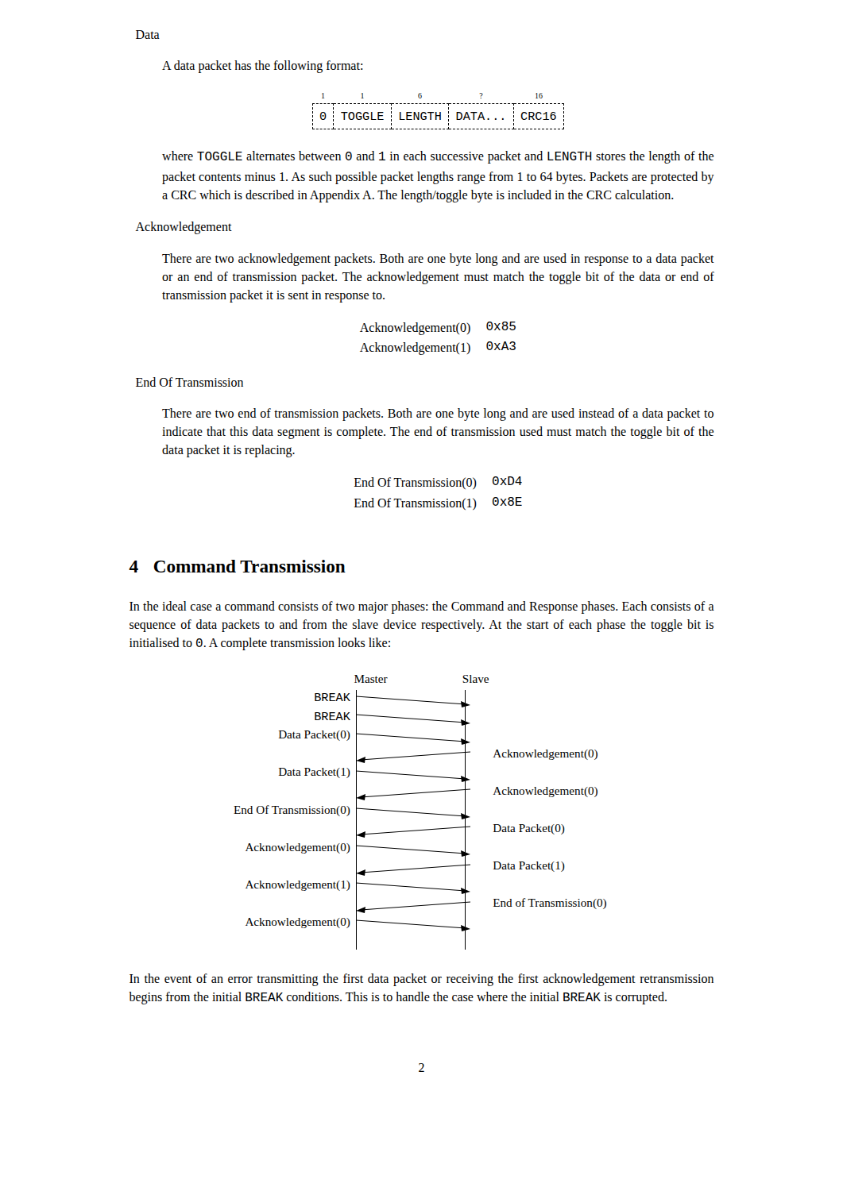Data
A data packet has the following format:
| 1 | 1 | 6 | ? | 16 |
| 0 | TOGGLE | LENGTH | DATA... | CRC16 |
where TOGGLE alternates between 0 and 1 in each successive packet and LENGTH stores the length of the packet contents minus 1. As such possible packet lengths range from 1 to 64 bytes. Packets are protected by a CRC which is described in Appendix A. The length/toggle byte is included in the CRC calculation.
Acknowledgement
There are two acknowledgement packets. Both are one byte long and are used in response to a data packet or an end of transmission packet. The acknowledgement must match the toggle bit of the data or end of transmission packet it is sent in response to.
| Acknowledgement(0) | 0x85 |
| Acknowledgement(1) | 0xA3 |
End Of Transmission
There are two end of transmission packets. Both are one byte long and are used instead of a data packet to indicate that this data segment is complete. The end of transmission used must match the toggle bit of the data packet it is replacing.
| End Of Transmission(0) | 0xD4 |
| End Of Transmission(1) | 0x8E |
4 Command Transmission
In the ideal case a command consists of two major phases: the Command and Response phases. Each consists of a sequence of data packets to and from the slave device respectively. At the start of each phase the toggle bit is initialised to 0. A complete transmission looks like:
Master Slave
BREAK
BREAK
Data Packet(0)
Acknowledgement(0)
Data Packet(1)
Acknowledgement(0)
End Of Transmission(0)
Data Packet(0)
Acknowledgement(0)
Data Packet(1)
Acknowledgement(1)
End of Transmission(0)
Acknowledgement(0)
In the event of an error transmitting the first data packet or receiving the first acknowledgement retransmission begins from the initial BREAK conditions. This is to handle the case where the initial BREAK is corrupted.
2